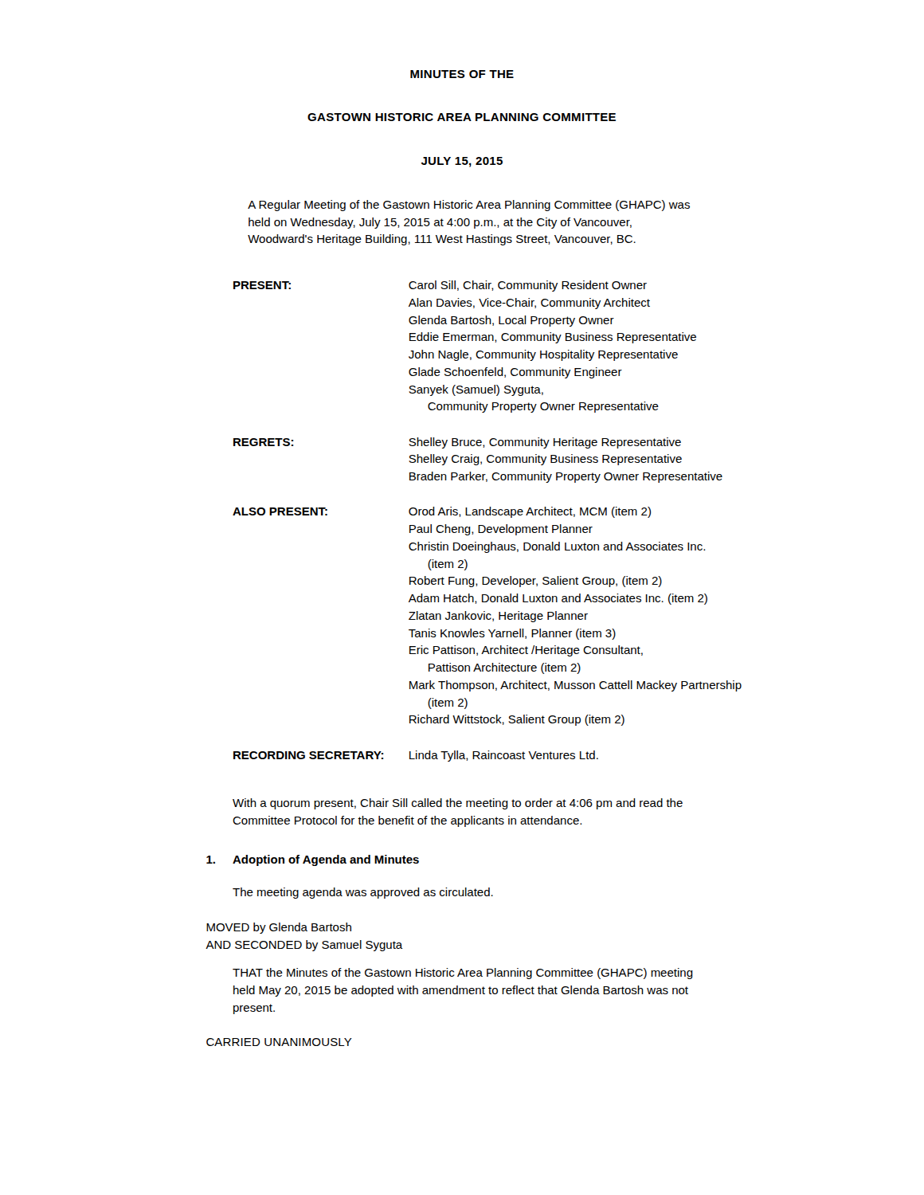MINUTES OF THE
GASTOWN HISTORIC AREA PLANNING COMMITTEE
JULY 15, 2015
A Regular Meeting of the Gastown Historic Area Planning Committee (GHAPC) was held on Wednesday, July 15, 2015 at 4:00 p.m., at the City of Vancouver, Woodward's Heritage Building, 111 West Hastings Street, Vancouver, BC.
| PRESENT: | Carol Sill, Chair, Community Resident Owner Alan Davies, Vice-Chair, Community Architect Glenda Bartosh, Local Property Owner Eddie Emerman, Community Business Representative John Nagle, Community Hospitality Representative Glade Schoenfeld, Community Engineer Sanyek (Samuel) Syguta, Community Property Owner Representative |
| REGRETS: | Shelley Bruce, Community Heritage Representative Shelley Craig, Community Business Representative Braden Parker, Community Property Owner Representative |
| ALSO PRESENT: | Orod Aris, Landscape Architect, MCM (item 2) Paul Cheng, Development Planner Christin Doeinghaus, Donald Luxton and Associates Inc. (item 2) Robert Fung, Developer, Salient Group, (item 2) Adam Hatch, Donald Luxton and Associates Inc. (item 2) Zlatan Jankovic, Heritage Planner Tanis Knowles Yarnell, Planner (item 3) Eric Pattison, Architect /Heritage Consultant, Pattison Architecture (item 2) Mark Thompson, Architect, Musson Cattell Mackey Partnership (item 2) Richard Wittstock, Salient Group (item 2) |
| RECORDING SECRETARY: | Linda Tylla, Raincoast Ventures Ltd. |
With a quorum present, Chair Sill called the meeting to order at 4:06 pm and read the Committee Protocol for the benefit of the applicants in attendance.
1. Adoption of Agenda and Minutes
The meeting agenda was approved as circulated.
MOVED by Glenda Bartosh
AND SECONDED by Samuel Syguta
THAT the Minutes of the Gastown Historic Area Planning Committee (GHAPC) meeting held May 20, 2015 be adopted with amendment to reflect that Glenda Bartosh was not present.
CARRIED UNANIMOUSLY